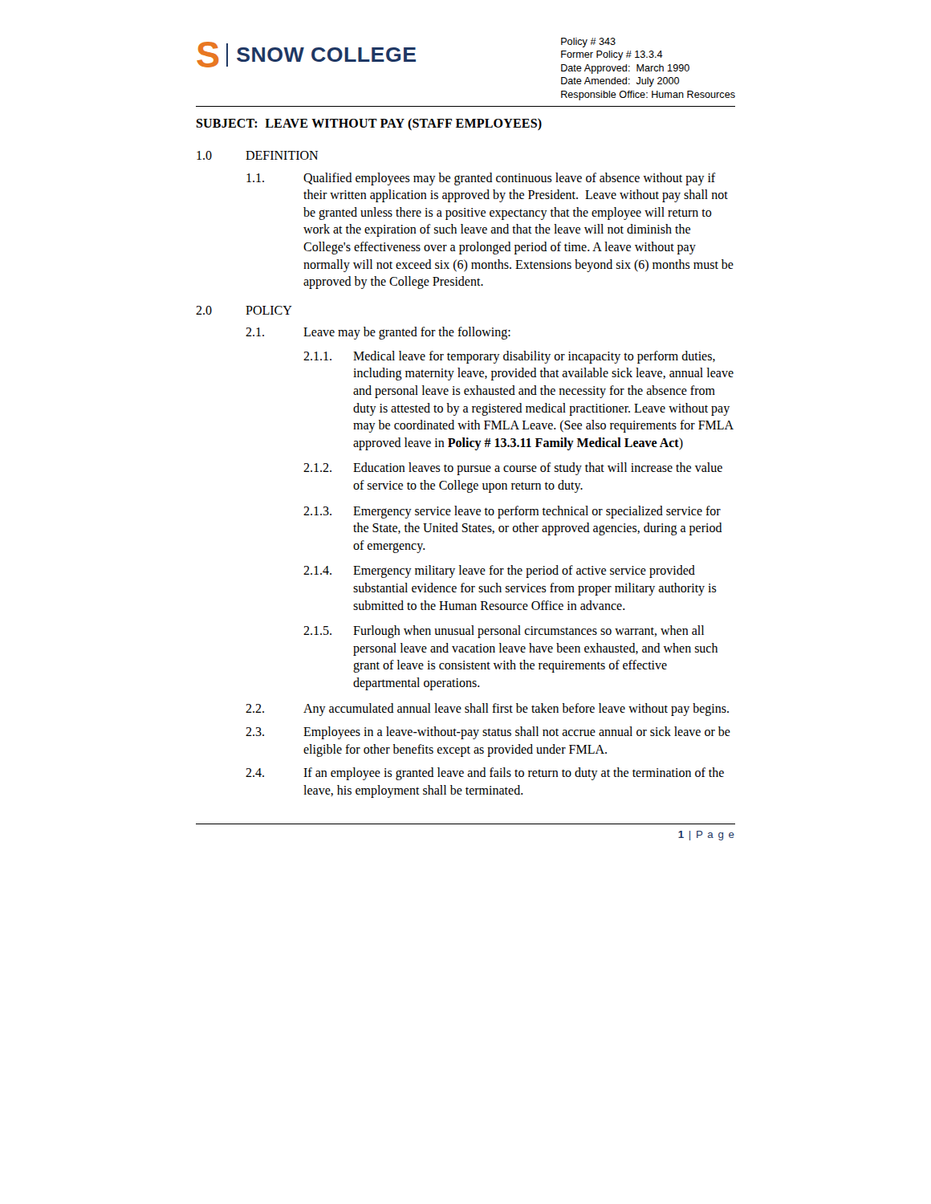S
SNOW COLLEGE
Policy # 343
Former Policy # 13.3.4
Date Approved: March 1990
Date Amended: July 2000
Responsible Office: Human Resources
Subject: Leave Without Pay (Staff Employees)
1.0
Definition
1.1.
Qualified employees may be granted continuous leave of absence without pay if their written application is approved by the President. Leave without pay shall not be granted unless there is a positive expectancy that the employee will return to work at the expiration of such leave and that the leave will not diminish the College's effectiveness over a prolonged period of time. A leave without pay normally will not exceed six (6) months. Extensions beyond six (6) months must be approved by the College President.
2.0
Policy
2.1.
Leave may be granted for the following:
2.1.1.
Medical leave for temporary disability or incapacity to perform duties, including maternity leave, provided that available sick leave, annual leave and personal leave is exhausted and the necessity for the absence from duty is attested to by a registered medical practitioner. Leave without pay may be coordinated with FMLA Leave. (See also requirements for FMLA approved leave in Policy # 13.3.11 Family Medical Leave Act)
2.1.2.
Education leaves to pursue a course of study that will increase the value of service to the College upon return to duty.
2.1.3.
Emergency service leave to perform technical or specialized service for the State, the United States, or other approved agencies, during a period of emergency.
2.1.4.
Emergency military leave for the period of active service provided substantial evidence for such services from proper military authority is submitted to the Human Resource Office in advance.
2.1.5.
Furlough when unusual personal circumstances so warrant, when all personal leave and vacation leave have been exhausted, and when such grant of leave is consistent with the requirements of effective departmental operations.
2.2.
Any accumulated annual leave shall first be taken before leave without pay begins.
2.3.
Employees in a leave-without-pay status shall not accrue annual or sick leave or be eligible for other benefits except as provided under FMLA.
2.4.
If an employee is granted leave and fails to return to duty at the termination of the leave, his employment shall be terminated.
1 | P a g e